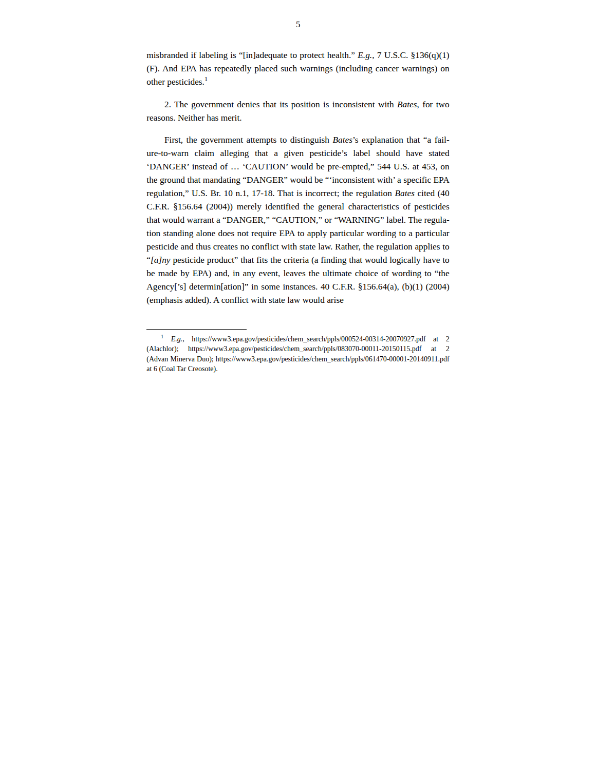5
misbranded if labeling is “[in]adequate to protect health.” E.g., 7 U.S.C. §136(q)(1)(F). And EPA has repeatedly placed such warnings (including cancer warnings) on other pesticides.1
2. The government denies that its position is inconsistent with Bates, for two reasons. Neither has merit.
First, the government attempts to distinguish Bates’s explanation that “a failure-to-warn claim alleging that a given pesticide’s label should have stated ‘DANGER’ instead of … ‘CAUTION’ would be pre-empted,” 544 U.S. at 453, on the ground that mandating “DANGER” would be “‘inconsistent with’ a specific EPA regulation,” U.S. Br. 10 n.1, 17-18. That is incorrect; the regulation Bates cited (40 C.F.R. §156.64 (2004)) merely identified the general characteristics of pesticides that would warrant a “DANGER,” “CAUTION,” or “WARNING” label. The regulation standing alone does not require EPA to apply particular wording to a particular pesticide and thus creates no conflict with state law. Rather, the regulation applies to “[a]ny pesticide product” that fits the criteria (a finding that would logically have to be made by EPA) and, in any event, leaves the ultimate choice of wording to “the Agency[’s] determin[ation]” in some instances. 40 C.F.R. §156.64(a), (b)(1) (2004) (emphasis added). A conflict with state law would arise
1 E.g., https://www3.epa.gov/pesticides/chem_search/ppls/000524-00314-20070927.pdf at 2 (Alachlor); https://www3.epa.gov/pesticides/chem_search/ppls/083070-00011-20150115.pdf at 2 (Advan Minerva Duo); https://www3.epa.gov/pesticides/chem_search/ppls/061470-00001-20140911.pdf at 6 (Coal Tar Creosote).